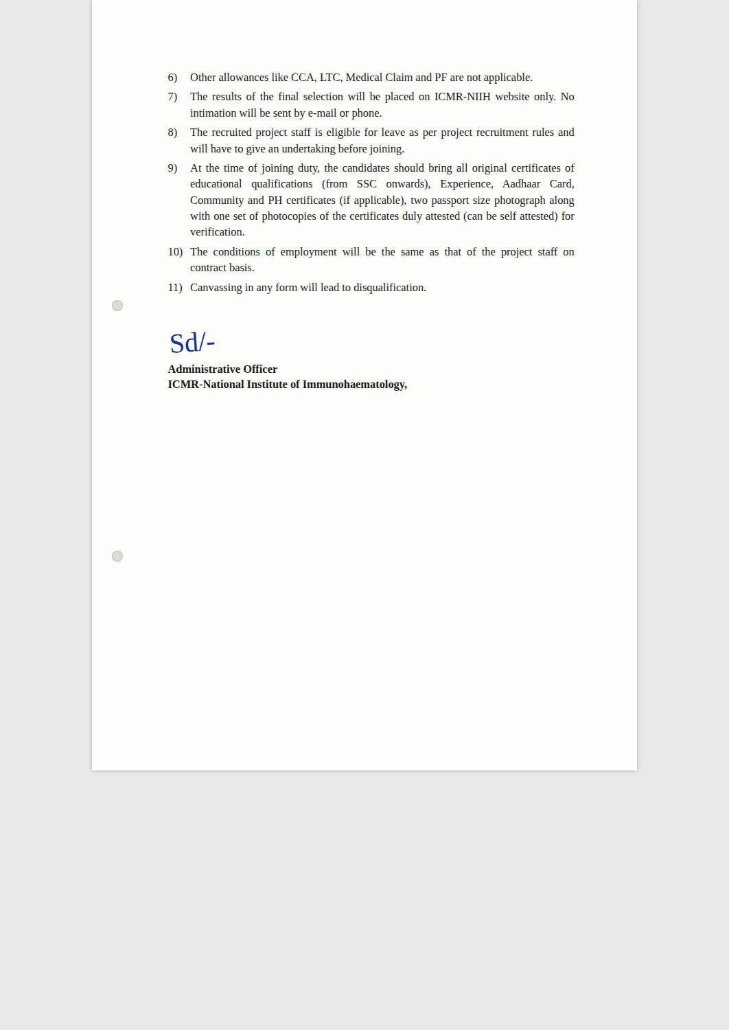6) Other allowances like CCA, LTC, Medical Claim and PF are not applicable.
7) The results of the final selection will be placed on ICMR-NIIH website only. No intimation will be sent by e-mail or phone.
8) The recruited project staff is eligible for leave as per project recruitment rules and will have to give an undertaking before joining.
9) At the time of joining duty, the candidates should bring all original certificates of educational qualifications (from SSC onwards), Experience, Aadhaar Card, Community and PH certificates (if applicable), two passport size photograph along with one set of photocopies of the certificates duly attested (can be self attested) for verification.
10) The conditions of employment will be the same as that of the project staff on contract basis.
11) Canvassing in any form will lead to disqualification.
Sd/-
Administrative Officer
ICMR-National Institute of Immunohaematology,